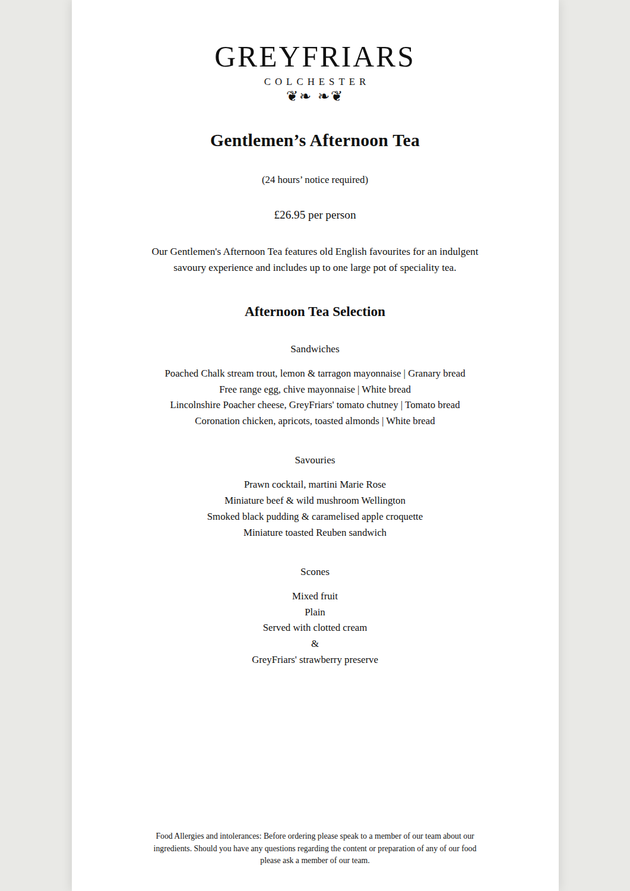GREYFRIARS
COLCHESTER
❦❧ ❧❦
Gentlemen’s Afternoon Tea
(24 hours’ notice required)
£26.95 per person
Our Gentlemen's Afternoon Tea features old English favourites for an indulgent savoury experience and includes up to one large pot of speciality tea.
Afternoon Tea Selection
Sandwiches
Poached Chalk stream trout, lemon & tarragon mayonnaise | Granary bread
Free range egg, chive mayonnaise | White bread
Lincolnshire Poacher cheese, GreyFriars' tomato chutney | Tomato bread
Coronation chicken, apricots, toasted almonds | White bread
Savouries
Prawn cocktail, martini Marie Rose
Miniature beef & wild mushroom Wellington
Smoked black pudding & caramelised apple croquette
Miniature toasted Reuben sandwich
Scones
Mixed fruit
Plain
Served with clotted cream
&
GreyFriars' strawberry preserve
Food Allergies and intolerances: Before ordering please speak to a member of our team about our ingredients. Should you have any questions regarding the content or preparation of any of our food please ask a member of our team.